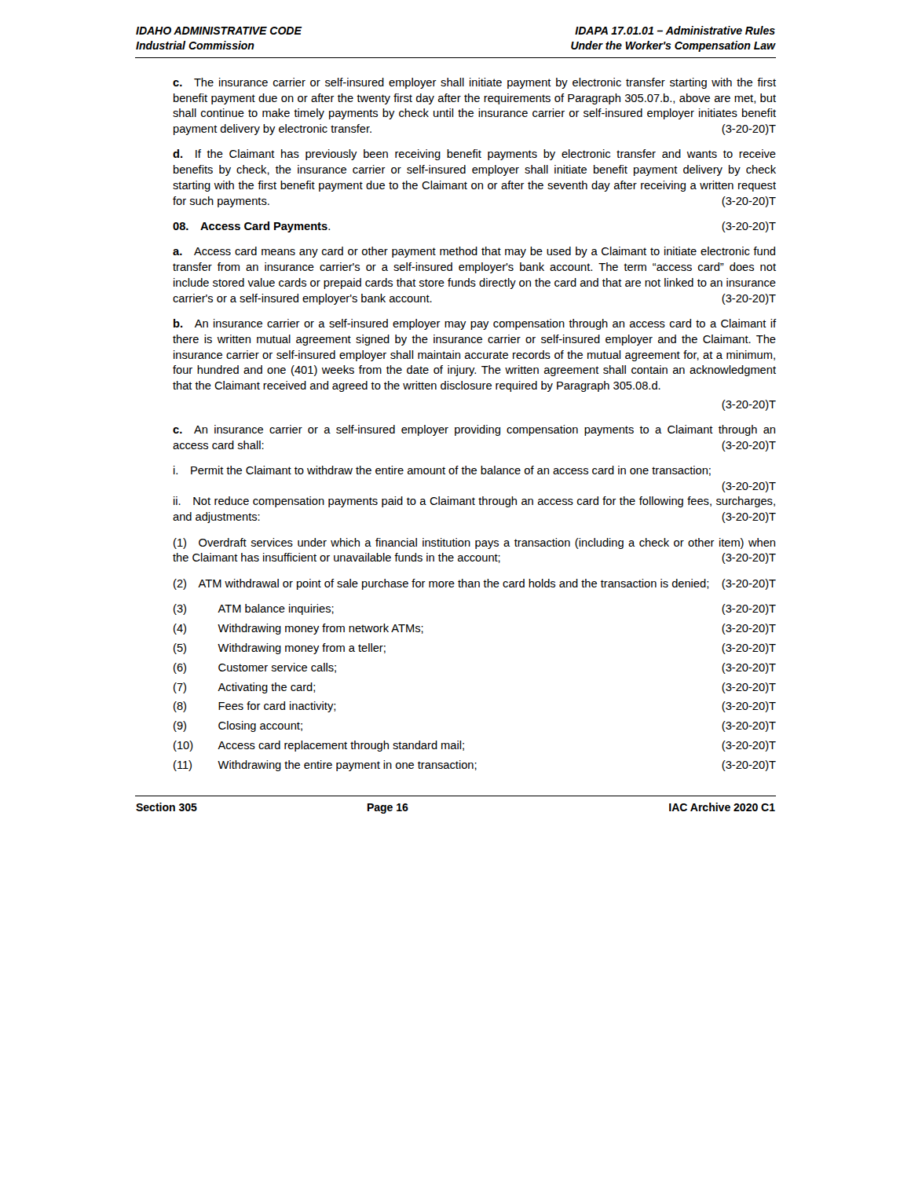| IDAHO ADMINISTRATIVE CODE Industrial Commission | IDAPA 17.01.01 – Administrative Rules Under the Worker's Compensation Law |
c. The insurance carrier or self-insured employer shall initiate payment by electronic transfer starting with the first benefit payment due on or after the twenty first day after the requirements of Paragraph 305.07.b., above are met, but shall continue to make timely payments by check until the insurance carrier or self-insured employer initiates benefit payment delivery by electronic transfer.(3-20-20)T
d. If the Claimant has previously been receiving benefit payments by electronic transfer and wants to receive benefits by check, the insurance carrier or self-insured employer shall initiate benefit payment delivery by check starting with the first benefit payment due to the Claimant on or after the seventh day after receiving a written request for such payments.(3-20-20)T
08. Access Card Payments.(3-20-20)T
a. Access card means any card or other payment method that may be used by a Claimant to initiate electronic fund transfer from an insurance carrier's or a self-insured employer's bank account. The term “access card” does not include stored value cards or prepaid cards that store funds directly on the card and that are not linked to an insurance carrier's or a self-insured employer's bank account.(3-20-20)T
b. An insurance carrier or a self-insured employer may pay compensation through an access card to a Claimant if there is written mutual agreement signed by the insurance carrier or self-insured employer and the Claimant. The insurance carrier or self-insured employer shall maintain accurate records of the mutual agreement for, at a minimum, four hundred and one (401) weeks from the date of injury. The written agreement shall contain an acknowledgment that the Claimant received and agreed to the written disclosure required by Paragraph 305.08.d.
(3-20-20)T
c. An insurance carrier or a self-insured employer providing compensation payments to a Claimant through an access card shall:(3-20-20)T
i. Permit the Claimant to withdraw the entire amount of the balance of an access card in one transaction;(3-20-20)T
ii. Not reduce compensation payments paid to a Claimant through an access card for the following fees, surcharges, and adjustments:(3-20-20)T
(1) Overdraft services under which a financial institution pays a transaction (including a check or other item) when the Claimant has insufficient or unavailable funds in the account;(3-20-20)T
(2) ATM withdrawal or point of sale purchase for more than the card holds and the transaction is denied;(3-20-20)T
(3) ATM balance inquiries;(3-20-20)T
(4) Withdrawing money from network ATMs;(3-20-20)T
(5) Withdrawing money from a teller;(3-20-20)T
(6) Customer service calls;(3-20-20)T
(7) Activating the card;(3-20-20)T
(8) Fees for card inactivity;(3-20-20)T
(9) Closing account;(3-20-20)T
(10) Access card replacement through standard mail;(3-20-20)T
(11) Withdrawing the entire payment in one transaction;(3-20-20)T
| Section 305 | Page 16 | IAC Archive 2020 C1 |